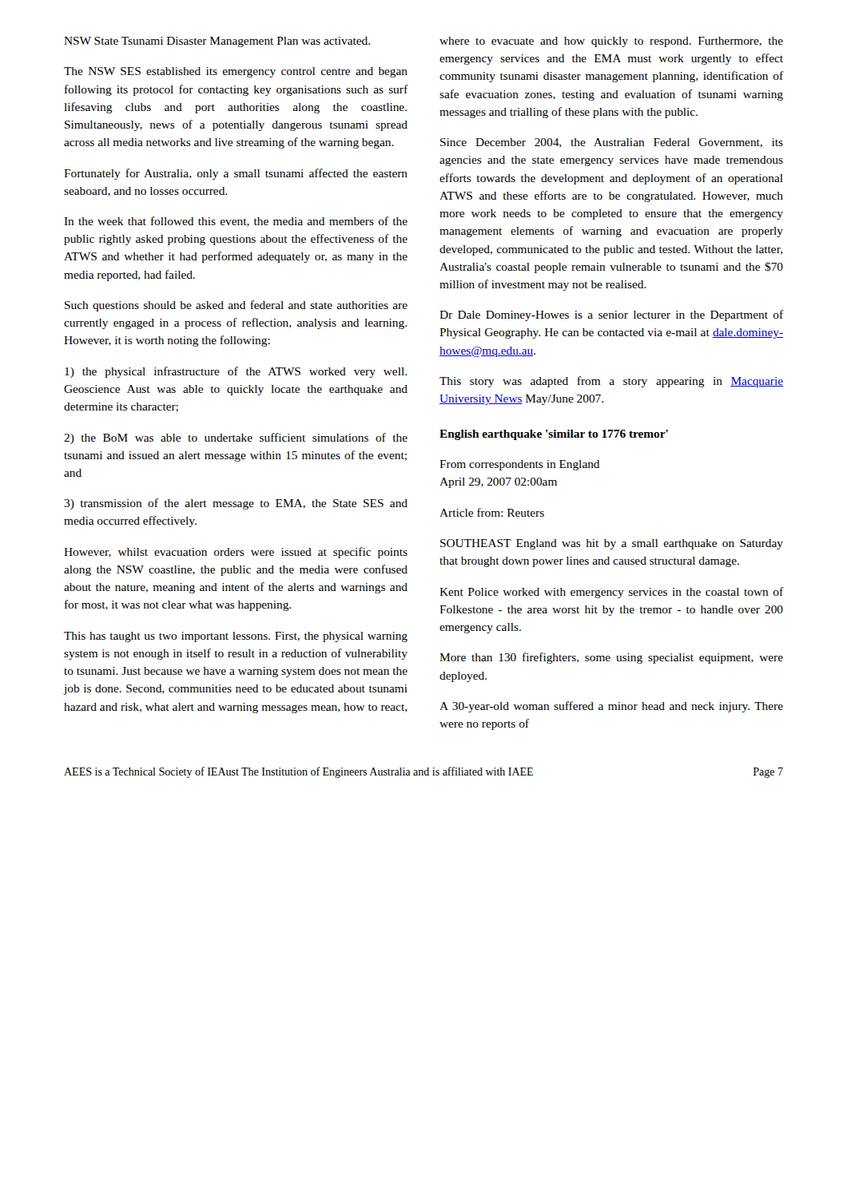NSW State Tsunami Disaster Management Plan was activated.
The NSW SES established its emergency control centre and began following its protocol for contacting key organisations such as surf lifesaving clubs and port authorities along the coastline. Simultaneously, news of a potentially dangerous tsunami spread across all media networks and live streaming of the warning began.
Fortunately for Australia, only a small tsunami affected the eastern seaboard, and no losses occurred.
In the week that followed this event, the media and members of the public rightly asked probing questions about the effectiveness of the ATWS and whether it had performed adequately or, as many in the media reported, had failed.
Such questions should be asked and federal and state authorities are currently engaged in a process of reflection, analysis and learning. However, it is worth noting the following:
1) the physical infrastructure of the ATWS worked very well. Geoscience Aust was able to quickly locate the earthquake and determine its character;
2) the BoM was able to undertake sufficient simulations of the tsunami and issued an alert message within 15 minutes of the event; and
3) transmission of the alert message to EMA, the State SES and media occurred effectively.
However, whilst evacuation orders were issued at specific points along the NSW coastline, the public and the media were confused about the nature, meaning and intent of the alerts and warnings and for most, it was not clear what was happening.
This has taught us two important lessons. First, the physical warning system is not enough in itself to result in a reduction of vulnerability to tsunami. Just because we have a warning system does not mean the job is done. Second, communities need to be educated about tsunami hazard and risk, what alert and warning messages mean, how to react, where to evacuate and how quickly to respond. Furthermore, the emergency services and the EMA must work urgently to effect community tsunami disaster management planning, identification of safe evacuation zones, testing and evaluation of tsunami warning messages and trialling of these plans with the public.
Since December 2004, the Australian Federal Government, its agencies and the state emergency services have made tremendous efforts towards the development and deployment of an operational ATWS and these efforts are to be congratulated. However, much more work needs to be completed to ensure that the emergency management elements of warning and evacuation are properly developed, communicated to the public and tested. Without the latter, Australia's coastal people remain vulnerable to tsunami and the $70 million of investment may not be realised.
Dr Dale Dominey-Howes is a senior lecturer in the Department of Physical Geography. He can be contacted via e-mail at dale.dominey-howes@mq.edu.au.
This story was adapted from a story appearing in Macquarie University News May/June 2007.
English earthquake 'similar to 1776 tremor'
From correspondents in England
April 29, 2007 02:00am
Article from: Reuters
SOUTHEAST England was hit by a small earthquake on Saturday that brought down power lines and caused structural damage.
Kent Police worked with emergency services in the coastal town of Folkestone - the area worst hit by the tremor - to handle over 200 emergency calls.
More than 130 firefighters, some using specialist equipment, were deployed.
A 30-year-old woman suffered a minor head and neck injury. There were no reports of
AEES is a Technical Society of IEAust The Institution of Engineers Australia and is affiliated with IAEEPage 7